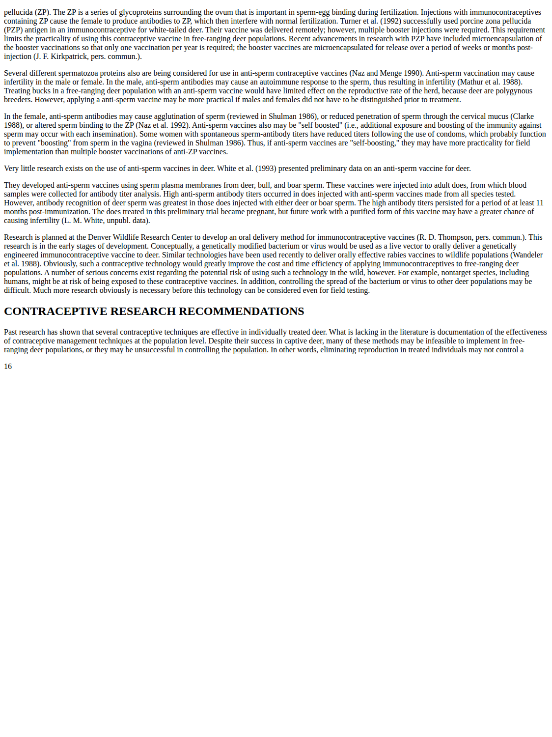pellucida (ZP). The ZP is a series of glycoproteins surrounding the ovum that is important in sperm-egg binding during fertilization. Injections with immunocontraceptives containing ZP cause the female to produce antibodies to ZP, which then interfere with normal fertilization. Turner et al. (1992) successfully used porcine zona pellucida (PZP) antigen in an immunocontraceptive for white-tailed deer. Their vaccine was delivered remotely; however, multiple booster injections were required. This requirement limits the practicality of using this contraceptive vaccine in free-ranging deer populations. Recent advancements in research with PZP have included microencapsulation of the booster vaccinations so that only one vaccination per year is required; the booster vaccines are microencapsulated for release over a period of weeks or months post-injection (J. F. Kirkpatrick, pers. commun.).
Several different spermatozoa proteins also are being considered for use in anti-sperm contraceptive vaccines (Naz and Menge 1990). Anti-sperm vaccination may cause infertility in the male or female. In the male, anti-sperm antibodies may cause an autoimmune response to the sperm, thus resulting in infertility (Mathur et al. 1988). Treating bucks in a free-ranging deer population with an anti-sperm vaccine would have limited effect on the reproductive rate of the herd, because deer are polygynous breeders. However, applying a anti-sperm vaccine may be more practical if males and females did not have to be distinguished prior to treatment.
In the female, anti-sperm antibodies may cause agglutination of sperm (reviewed in Shulman 1986), or reduced penetration of sperm through the cervical mucus (Clarke 1988), or altered sperm binding to the ZP (Naz et al. 1992). Anti-sperm vaccines also may be "self boosted" (i.e., additional exposure and boosting of the immunity against sperm may occur with each insemination). Some women with spontaneous sperm-antibody titers have reduced titers following the use of condoms, which probably function to prevent "boosting" from sperm in the vagina (reviewed in Shulman 1986). Thus, if anti-sperm vaccines are "self-boosting," they may have more practicality for field implementation than multiple booster vaccinations of anti-ZP vaccines.
Very little research exists on the use of anti-sperm vaccines in deer. White et al. (1993) presented preliminary data on an anti-sperm vaccine for deer.
They developed anti-sperm vaccines using sperm plasma membranes from deer, bull, and boar sperm. These vaccines were injected into adult does, from which blood samples were collected for antibody titer analysis. High anti-sperm antibody titers occurred in does injected with anti-sperm vaccines made from all species tested. However, antibody recognition of deer sperm was greatest in those does injected with either deer or boar sperm. The high antibody titers persisted for a period of at least 11 months post-immunization. The does treated in this preliminary trial became pregnant, but future work with a purified form of this vaccine may have a greater chance of causing infertility (L. M. White, unpubl. data).
Research is planned at the Denver Wildlife Research Center to develop an oral delivery method for immunocontraceptive vaccines (R. D. Thompson, pers. commun.). This research is in the early stages of development. Conceptually, a genetically modified bacterium or virus would be used as a live vector to orally deliver a genetically engineered immunocontraceptive vaccine to deer. Similar technologies have been used recently to deliver orally effective rabies vaccines to wildlife populations (Wandeler et al. 1988). Obviously, such a contraceptive technology would greatly improve the cost and time efficiency of applying immunocontraceptives to free-ranging deer populations. A number of serious concerns exist regarding the potential risk of using such a technology in the wild, however. For example, nontarget species, including humans, might be at risk of being exposed to these contraceptive vaccines. In addition, controlling the spread of the bacterium or virus to other deer populations may be difficult. Much more research obviously is necessary before this technology can be considered even for field testing.
CONTRACEPTIVE RESEARCH RECOMMENDATIONS
Past research has shown that several contraceptive techniques are effective in individually treated deer. What is lacking in the literature is documentation of the effectiveness of contraceptive management techniques at the population level. Despite their success in captive deer, many of these methods may be infeasible to implement in free-ranging deer populations, or they may be unsuccessful in controlling the population. In other words, eliminating reproduction in treated individuals may not control a
16